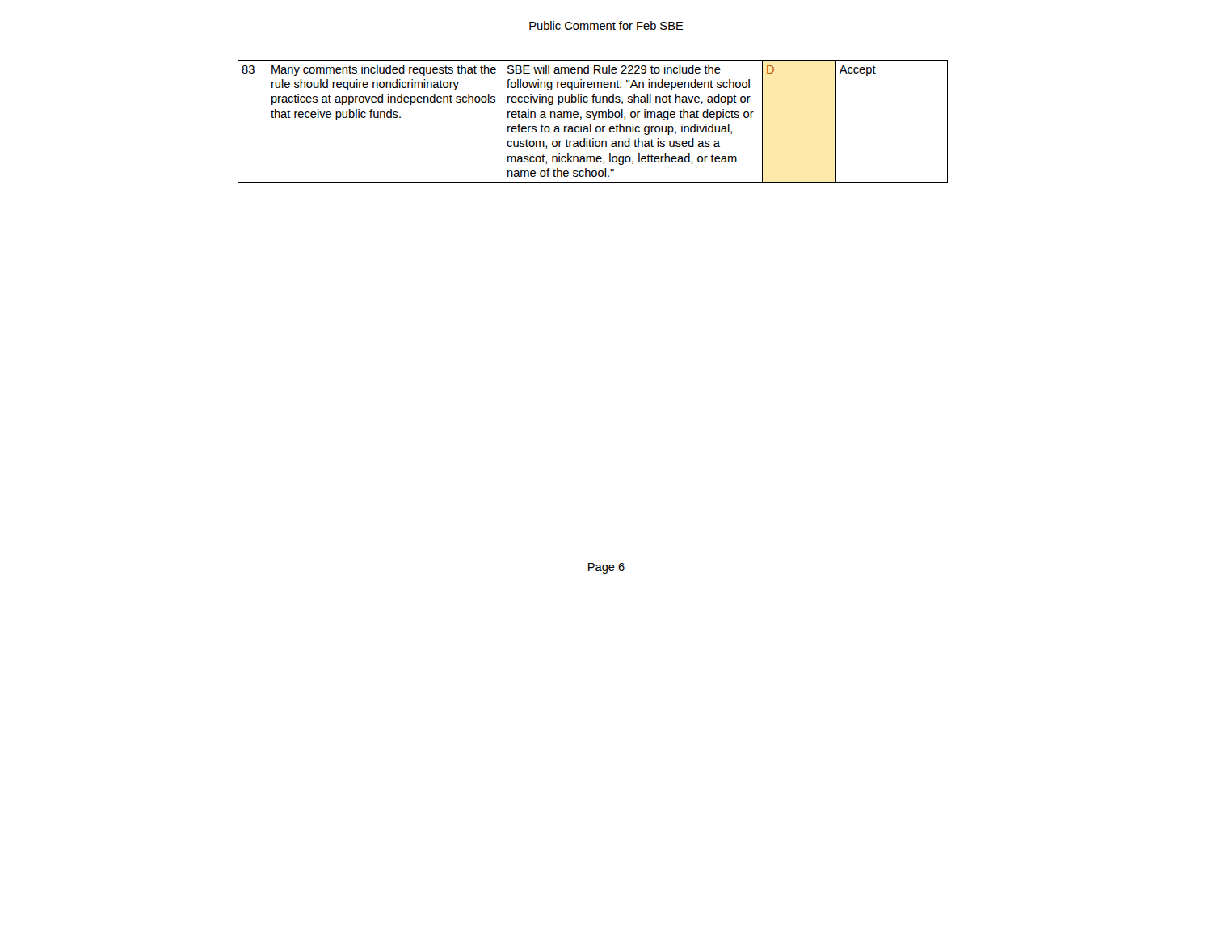Public Comment for Feb SBE
| 83 | Many comments included requests that the rule should require nondicriminatory practices at approved independent schools that receive public funds. | SBE will amend Rule 2229 to include the following requirement: "An independent school receiving public funds, shall not have, adopt or retain a name, symbol, or image that depicts or refers to a racial or ethnic group, individual, custom, or tradition and that is used as a mascot, nickname, logo, letterhead, or team name of the school." | D | Accept |
Page 6